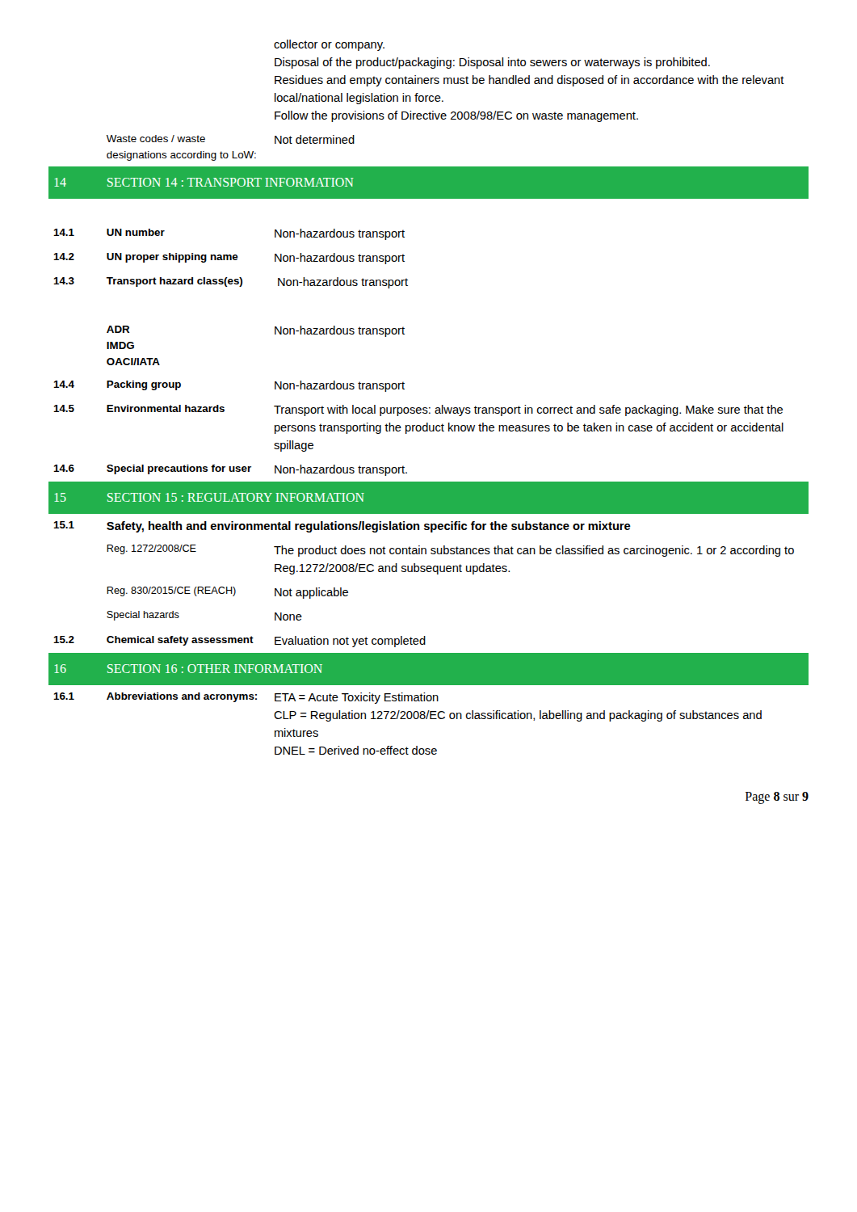| | | collector or company. Disposal of the product/packaging: Disposal into sewers or waterways is prohibited. Residues and empty containers must be handled and disposed of in accordance with the relevant local/national legislation in force. Follow the provisions of Directive 2008/98/EC on waste management. |
| | Waste codes / waste designations according to LoW: | Not determined |
| 14 | SECTION 14 : TRANSPORT INFORMATION |
| 14.1 | UN number | Non-hazardous transport |
| 14.2 | UN proper shipping name | Non-hazardous transport |
| 14.3 | Transport hazard class(es) | Non-hazardous transport |
| | ADR IMDG OACI/IATA | Non-hazardous transport |
| 14.4 | Packing group | Non-hazardous transport |
| 14.5 | Environmental hazards | Transport with local purposes: always transport in correct and safe packaging. Make sure that the persons transporting the product know the measures to be taken in case of accident or accidental spillage |
| 14.6 | Special precautions for user | Non-hazardous transport. |
| 15 | SECTION 15 : REGULATORY INFORMATION |
| 15.1 | Safety, health and environmental regulations/legislation specific for the substance or mixture |
| | Reg. 1272/2008/CE | The product does not contain substances that can be classified as carcinogenic. 1 or 2 according to Reg.1272/2008/EC and subsequent updates. |
| | Reg. 830/2015/CE (REACH) | Not applicable |
| | Special hazards | None |
| 15.2 | Chemical safety assessment | Evaluation not yet completed |
| 16 | SECTION 16 : OTHER INFORMATION |
| 16.1 | Abbreviations and acronyms: | ETA = Acute Toxicity Estimation CLP = Regulation 1272/2008/EC on classification, labelling and packaging of substances and mixtures DNEL = Derived no-effect dose |
Page 8 sur 9